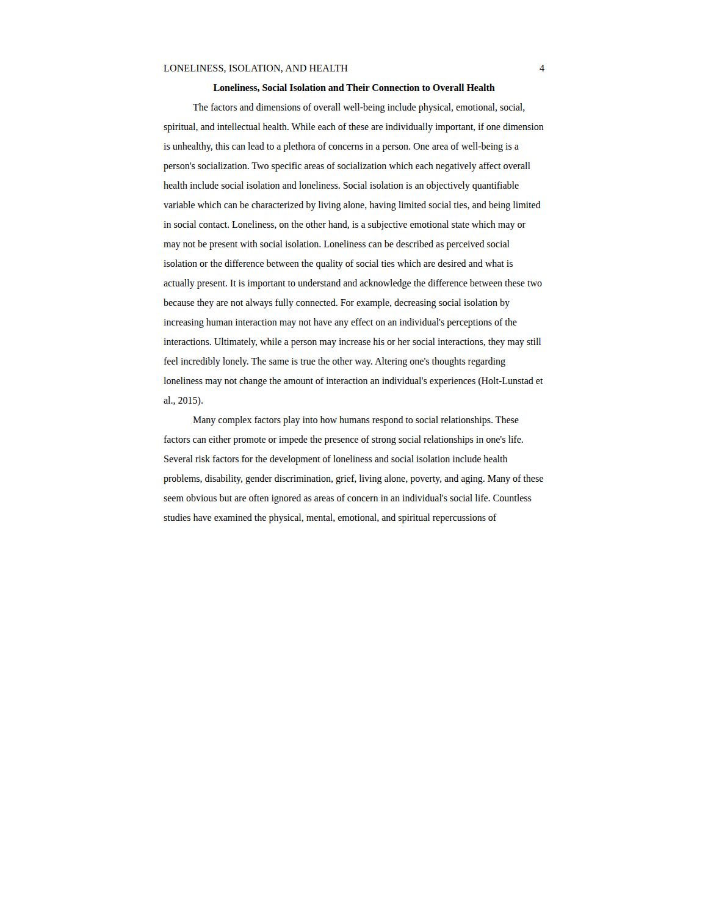Loneliness, Isolation, and Health 4
Loneliness, Social Isolation and Their Connection to Overall Health
The factors and dimensions of overall well-being include physical, emotional, social, spiritual, and intellectual health. While each of these are individually important, if one dimension is unhealthy, this can lead to a plethora of concerns in a person. One area of well-being is a person's socialization. Two specific areas of socialization which each negatively affect overall health include social isolation and loneliness. Social isolation is an objectively quantifiable variable which can be characterized by living alone, having limited social ties, and being limited in social contact. Loneliness, on the other hand, is a subjective emotional state which may or may not be present with social isolation. Loneliness can be described as perceived social isolation or the difference between the quality of social ties which are desired and what is actually present. It is important to understand and acknowledge the difference between these two because they are not always fully connected. For example, decreasing social isolation by increasing human interaction may not have any effect on an individual's perceptions of the interactions. Ultimately, while a person may increase his or her social interactions, they may still feel incredibly lonely. The same is true the other way. Altering one's thoughts regarding loneliness may not change the amount of interaction an individual's experiences (Holt-Lunstad et al., 2015).
Many complex factors play into how humans respond to social relationships. These factors can either promote or impede the presence of strong social relationships in one's life. Several risk factors for the development of loneliness and social isolation include health problems, disability, gender discrimination, grief, living alone, poverty, and aging. Many of these seem obvious but are often ignored as areas of concern in an individual's social life. Countless studies have examined the physical, mental, emotional, and spiritual repercussions of